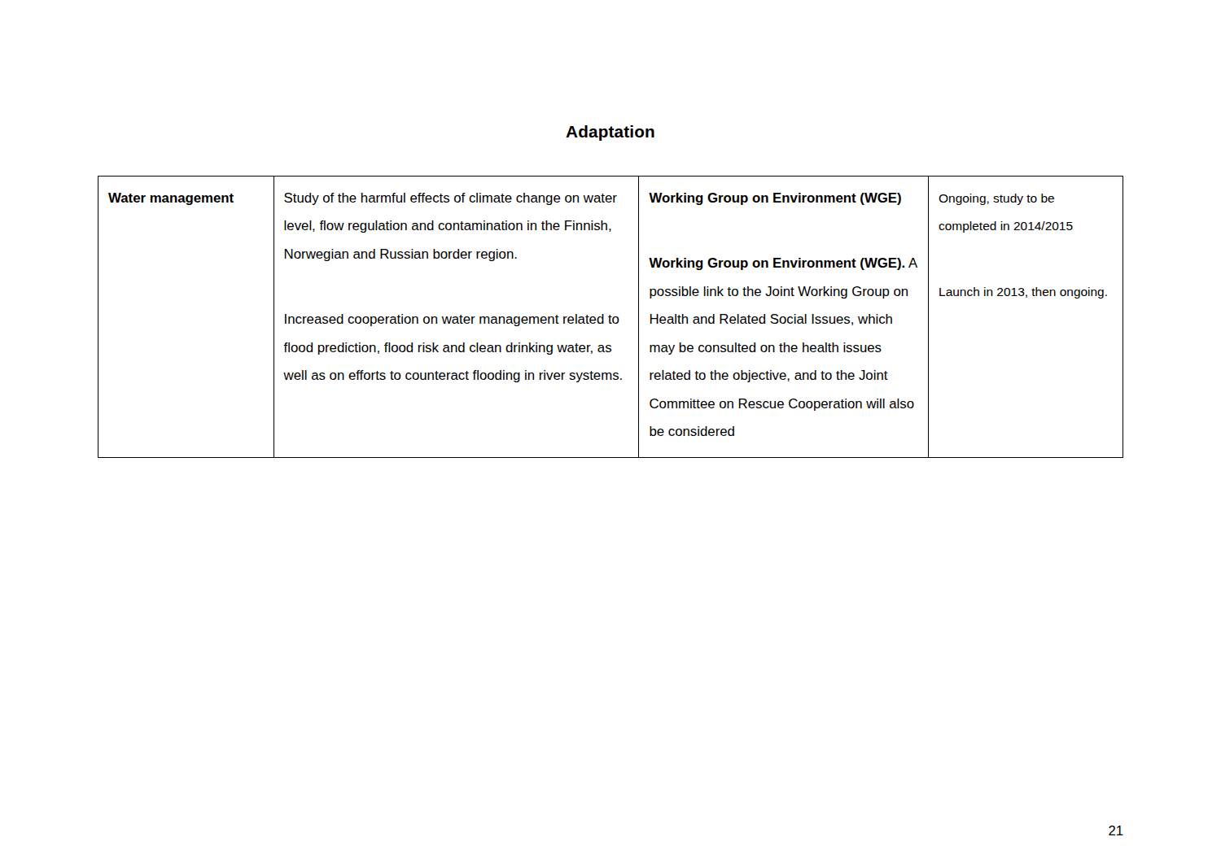Adaptation
| Water management | Study of the harmful effects of climate change on water level, flow regulation and contamination in the Finnish, Norwegian and Russian border region. Increased cooperation on water management related to flood prediction, flood risk and clean drinking water, as well as on efforts to counteract flooding in river systems. | Working Group on Environment (WGE) Working Group on Environment (WGE). A possible link to the Joint Working Group on Health and Related Social Issues, which may be consulted on the health issues related to the objective, and to the Joint Committee on Rescue Cooperation will also be considered | Ongoing, study to be completed in 2014/2015 Launch in 2013, then ongoing. |
21